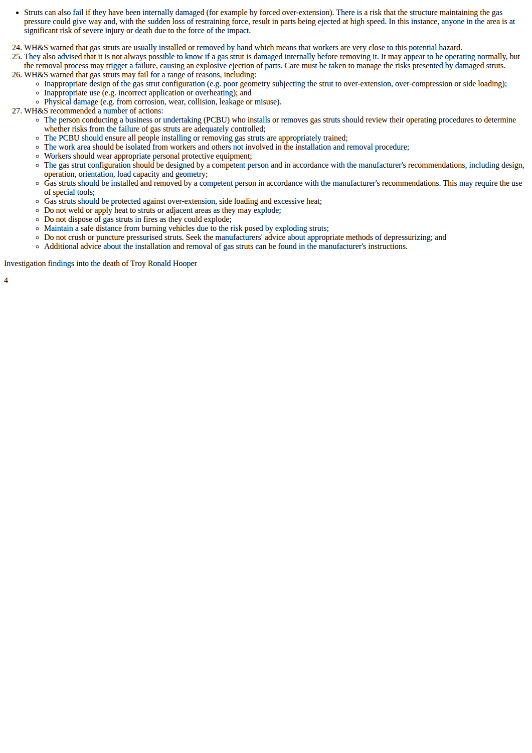Struts can also fail if they have been internally damaged (for example by forced over-extension). There is a risk that the structure maintaining the gas pressure could give way and, with the sudden loss of restraining force, result in parts being ejected at high speed. In this instance, anyone in the area is at significant risk of severe injury or death due to the force of the impact.
WH&S warned that gas struts are usually installed or removed by hand which means that workers are very close to this potential hazard.
They also advised that it is not always possible to know if a gas strut is damaged internally before removing it. It may appear to be operating normally, but the removal process may trigger a failure, causing an explosive ejection of parts. Care must be taken to manage the risks presented by damaged struts.
WH&S warned that gas struts may fail for a range of reasons, including:
Inappropriate design of the gas strut configuration (e.g. poor geometry subjecting the strut to over-extension, over-compression or side loading);
Inappropriate use (e.g. incorrect application or overheating); and
Physical damage (e.g. from corrosion, wear, collision, leakage or misuse).
WH&S recommended a number of actions:
The person conducting a business or undertaking (PCBU) who installs or removes gas struts should review their operating procedures to determine whether risks from the failure of gas struts are adequately controlled;
The PCBU should ensure all people installing or removing gas struts are appropriately trained;
The work area should be isolated from workers and others not involved in the installation and removal procedure;
Workers should wear appropriate personal protective equipment;
The gas strut configuration should be designed by a competent person and in accordance with the manufacturer's recommendations, including design, operation, orientation, load capacity and geometry;
Gas struts should be installed and removed by a competent person in accordance with the manufacturer's recommendations. This may require the use of special tools;
Gas struts should be protected against over-extension, side loading and excessive heat;
Do not weld or apply heat to struts or adjacent areas as they may explode;
Do not dispose of gas struts in fires as they could explode;
Maintain a safe distance from burning vehicles due to the risk posed by exploding struts;
Do not crush or puncture pressurised struts. Seek the manufacturers' advice about appropriate methods of depressurizing; and
Additional advice about the installation and removal of gas struts can be found in the manufacturer's instructions.
Investigation findings into the death of Troy Ronald Hooper
4